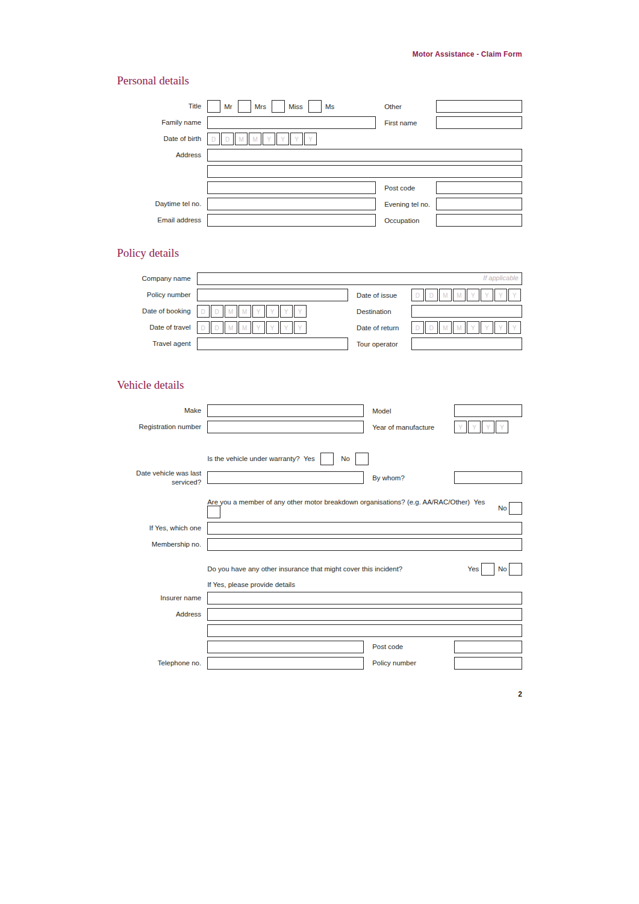Motor Assistance - Claim Form
Personal details
| Title | Mr Mrs Miss Ms | Other | |
| Family name | | First name | |
| Date of birth | D D M M Y Y Y Y |
| Address | |
| | | Post code | |
| Daytime tel no. | | Evening tel no. | |
| Email address | | Occupation | |
Policy details
| Company name | If applicable |
| Policy number | | Date of issue | D D M M Y Y Y Y |
| Date of booking | D D M M Y Y Y Y | Destination | |
| Date of travel | D D M M Y Y Y Y | Date of return | D D M M Y Y Y Y |
| Travel agent | | Tour operator | |
Vehicle details
| Make | | Model | |
| Registration number | | Year of manufacture | Y Y Y Y |
| | Is the vehicle under warranty? Yes No |
| Date vehicle was last serviced? | | By whom? | |
| | / Are you a member of any other motor breakdown organisations? (e.g. AA/RAC/Other) Yes / No / |
| If Yes, which one | |
| Membership no. | |
| | / Do you have any other insurance that might cover this incident? / Yes No / |
| | If Yes, please provide details |
| Insurer name | |
| Address | |
| | | Post code | |
| Telephone no. | | Policy number | |
2